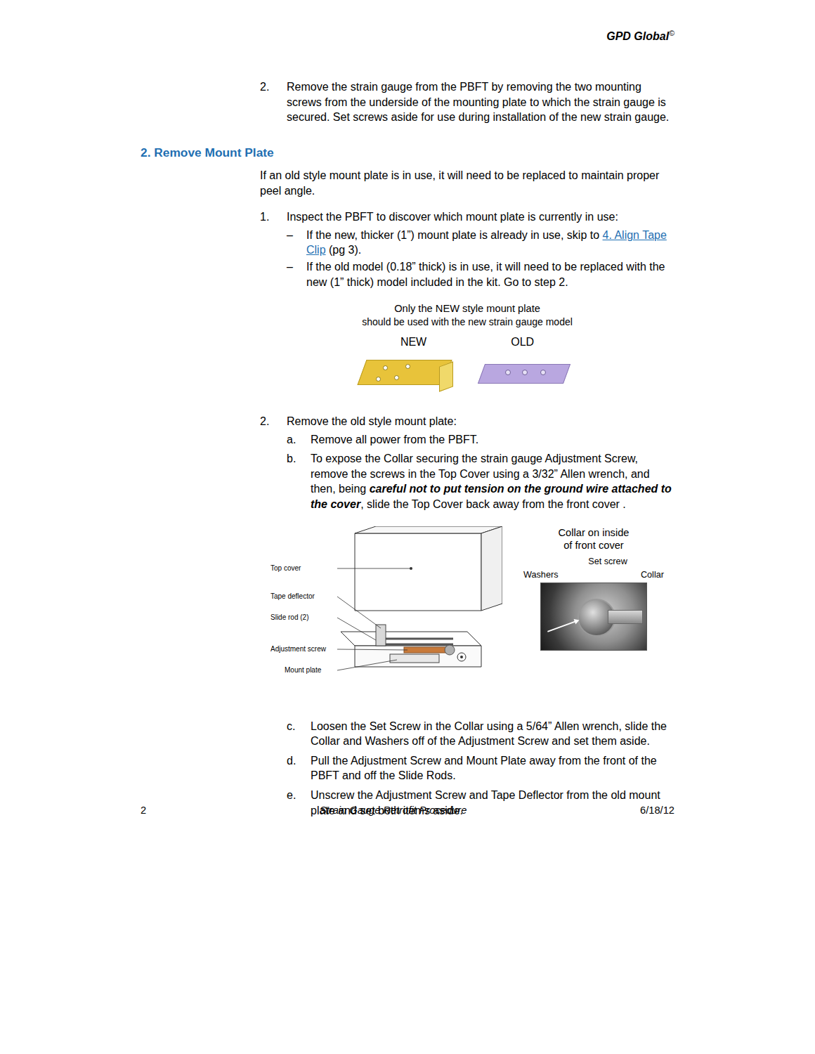GPD Global©
2. Remove the strain gauge from the PBFT by removing the two mounting screws from the underside of the mounting plate to which the strain gauge is secured. Set screws aside for use during installation of the new strain gauge.
2. Remove Mount Plate
If an old style mount plate is in use, it will need to be replaced to maintain proper peel angle.
1. Inspect the PBFT to discover which mount plate is currently in use:
If the new, thicker (1”) mount plate is already in use, skip to 4. Align Tape Clip (pg 3).
If the old model (0.18” thick) is in use, it will need to be replaced with the new (1” thick) model included in the kit. Go to step 2.
Only the NEW style mount plate
should be used with the new strain gauge model
NEW OLD
2. Remove the old style mount plate:
a. Remove all power from the PBFT.
b. To expose the Collar securing the strain gauge Adjustment Screw, remove the screws in the Top Cover using a 3/32” Allen wrench, and then, being careful not to put tension on the ground wire attached to the cover, slide the Top Cover back away from the front cover .
Top cover Tape deflector Slide rod (2) Adjustment screw Mount plate
Collar on inside
of front cover
Set screw
Washers Collar
c. Loosen the Set Screw in the Collar using a 5/64” Allen wrench, slide the Collar and Washers off of the Adjustment Screw and set them aside.
d. Pull the Adjustment Screw and Mount Plate away from the front of the PBFT and off the Slide Rods.
e. Unscrew the Adjustment Screw and Tape Deflector from the old mount plate and set both items aside.
2 Strain Gauge Retrofit Procedure 6/18/12